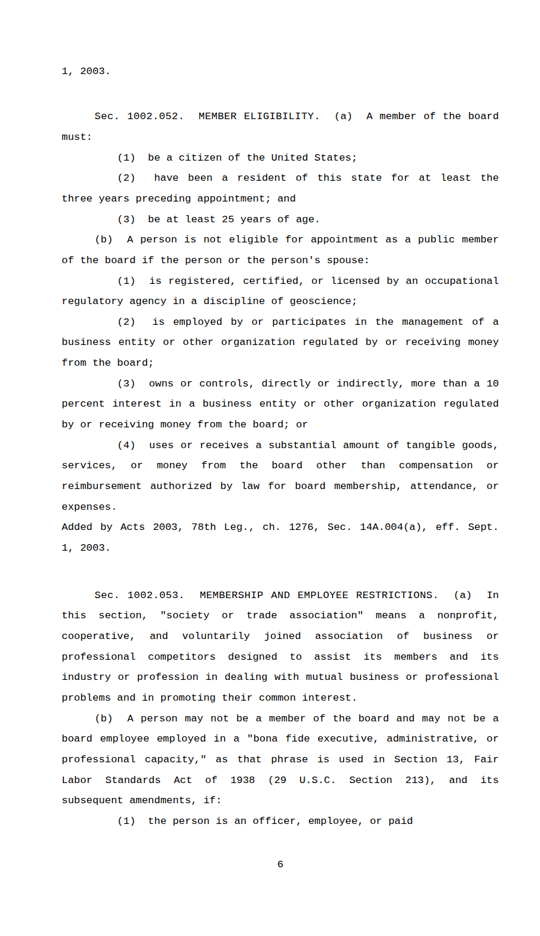1, 2003.
Sec. 1002.052. MEMBER ELIGIBILITY. (a) A member of the board must:
(1) be a citizen of the United States;
(2) have been a resident of this state for at least the three years preceding appointment; and
(3) be at least 25 years of age.
(b) A person is not eligible for appointment as a public member of the board if the person or the person's spouse:
(1) is registered, certified, or licensed by an occupational regulatory agency in a discipline of geoscience;
(2) is employed by or participates in the management of a business entity or other organization regulated by or receiving money from the board;
(3) owns or controls, directly or indirectly, more than a 10 percent interest in a business entity or other organization regulated by or receiving money from the board; or
(4) uses or receives a substantial amount of tangible goods, services, or money from the board other than compensation or reimbursement authorized by law for board membership, attendance, or expenses.
Added by Acts 2003, 78th Leg., ch. 1276, Sec. 14A.004(a), eff. Sept. 1, 2003.
Sec. 1002.053. MEMBERSHIP AND EMPLOYEE RESTRICTIONS. (a) In this section, "society or trade association" means a nonprofit, cooperative, and voluntarily joined association of business or professional competitors designed to assist its members and its industry or profession in dealing with mutual business or professional problems and in promoting their common interest.
(b) A person may not be a member of the board and may not be a board employee employed in a "bona fide executive, administrative, or professional capacity," as that phrase is used in Section 13, Fair Labor Standards Act of 1938 (29 U.S.C. Section 213), and its subsequent amendments, if:
(1) the person is an officer, employee, or paid
6